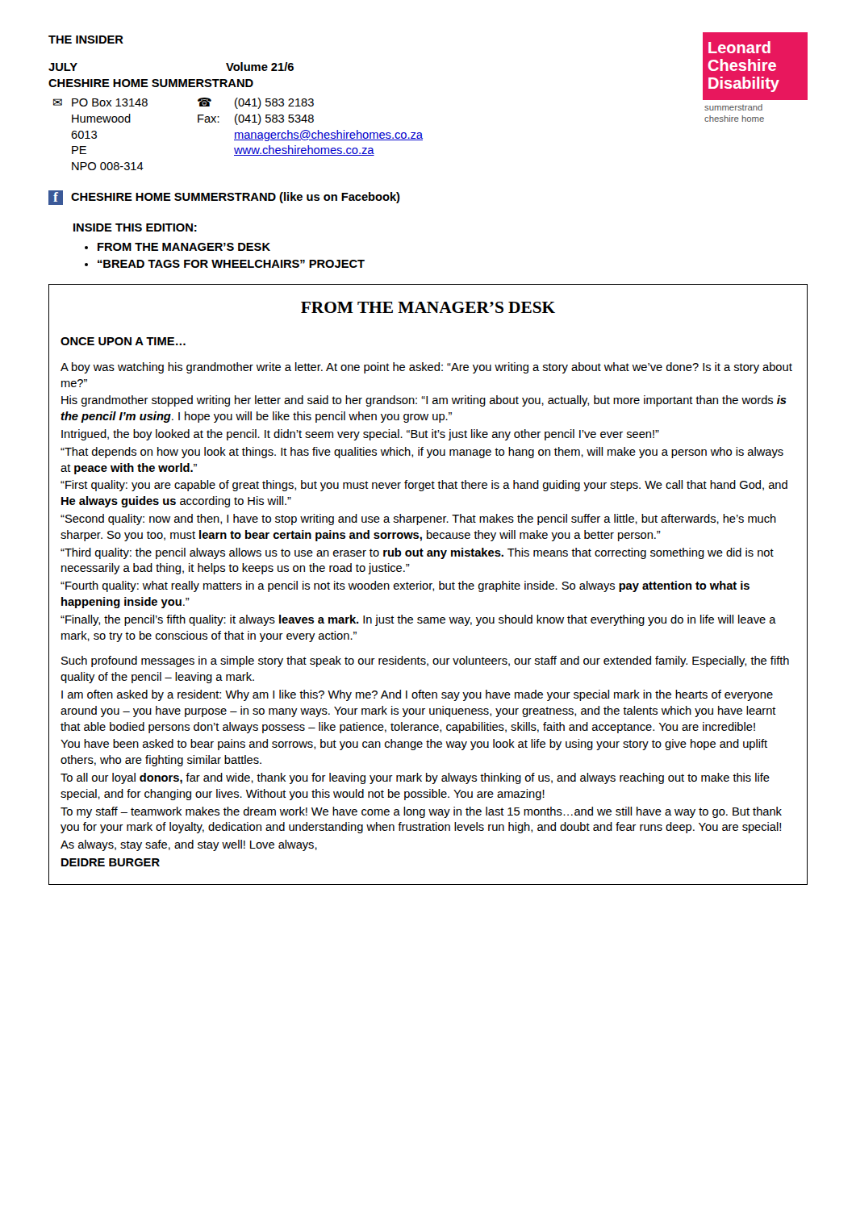Leonard
Cheshire
Dis ability
summerstrand
cheshire home
THE INSIDER
JULY Volume 21/6
CHESHIRE HOME SUMMERSTRAND
| ✉ | PO Box 13148 | ☎ | (041) 583 2183 |
| | Humewood | Fax: | (041) 583 5348 |
| | 6013 | | managerchs@cheshirehomes.co.za |
| | PE | | www.cheshirehomes.co.za |
| | NPO 008-314 | | |
f CHESHIRE HOME SUMMERSTRAND (like us on Facebook)
INSIDE THIS EDITION:
FROM THE MANAGER’S DESK
“BREAD TAGS FOR WHEELCHAIRS” PROJECT
FROM THE MANAGER’S DESK
ONCE UPON A TIME…
A boy was watching his grandmother write a letter. At one point he asked: “Are you writing a story about what we’ve done? Is it a story about me?”
His grandmother stopped writing her letter and said to her grandson: “I am writing about you, actually, but more important than the words is the pencil I’m using. I hope you will be like this pencil when you grow up.”
Intrigued, the boy looked at the pencil. It didn’t seem very special. “But it’s just like any other pencil I’ve ever seen!”
“That depends on how you look at things. It has five qualities which, if you manage to hang on them, will make you a person who is always at peace with the world.”
“First quality: you are capable of great things, but you must never forget that there is a hand guiding your steps. We call that hand God, and He always guides us according to His will.”
“Second quality: now and then, I have to stop writing and use a sharpener. That makes the pencil suffer a little, but afterwards, he’s much sharper. So you too, must learn to bear certain pains and sorrows, because they will make you a better person.”
“Third quality: the pencil always allows us to use an eraser to rub out any mistakes. This means that correcting something we did is not necessarily a bad thing, it helps to keeps us on the road to justice.”
“Fourth quality: what really matters in a pencil is not its wooden exterior, but the graphite inside. So always pay attention to what is happening inside you.”
“Finally, the pencil’s fifth quality: it always leaves a mark. In just the same way, you should know that everything you do in life will leave a mark, so try to be conscious of that in your every action.”
Such profound messages in a simple story that speak to our residents, our volunteers, our staff and our extended family. Especially, the fifth quality of the pencil – leaving a mark.
I am often asked by a resident: Why am I like this? Why me? And I often say you have made your special mark in the hearts of everyone around you – you have purpose – in so many ways. Your mark is your uniqueness, your greatness, and the talents which you have learnt that able bodied persons don’t always possess – like patience, tolerance, capabilities, skills, faith and acceptance. You are incredible!
You have been asked to bear pains and sorrows, but you can change the way you look at life by using your story to give hope and uplift others, who are fighting similar battles.
To all our loyal donors, far and wide, thank you for leaving your mark by always thinking of us, and always reaching out to make this life special, and for changing our lives. Without you this would not be possible. You are amazing!
To my staff – teamwork makes the dream work! We have come a long way in the last 15 months…and we still have a way to go. But thank you for your mark of loyalty, dedication and understanding when frustration levels run high, and doubt and fear runs deep. You are special!
As always, stay safe, and stay well! Love always,
DEIDRE BURGER